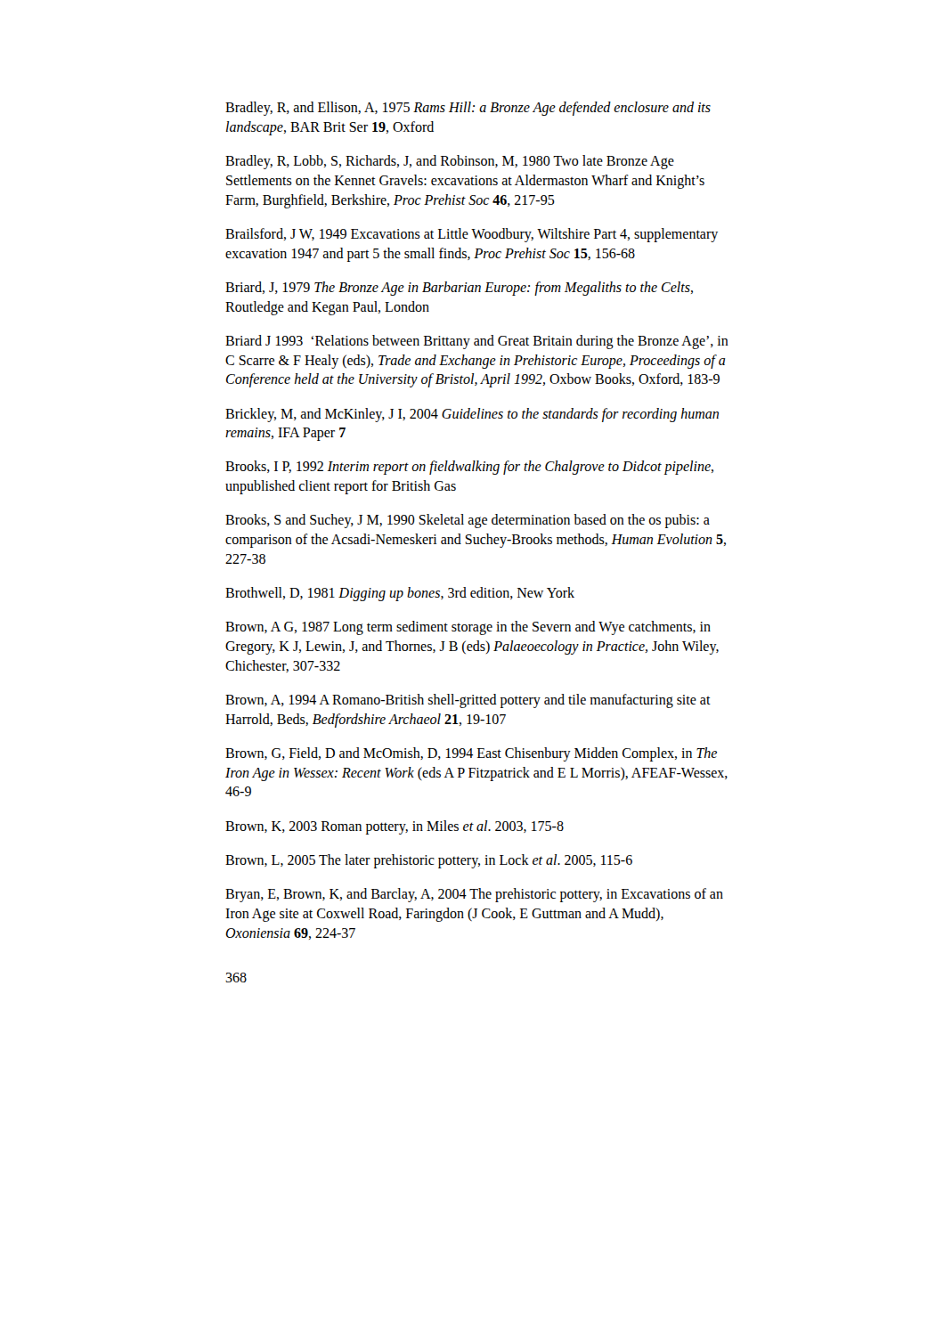Bradley, R, and Ellison, A, 1975 Rams Hill: a Bronze Age defended enclosure and its landscape, BAR Brit Ser 19, Oxford
Bradley, R, Lobb, S, Richards, J, and Robinson, M, 1980 Two late Bronze Age Settlements on the Kennet Gravels: excavations at Aldermaston Wharf and Knight’s Farm, Burghfield, Berkshire, Proc Prehist Soc 46, 217-95
Brailsford, J W, 1949 Excavations at Little Woodbury, Wiltshire Part 4, supplementary excavation 1947 and part 5 the small finds, Proc Prehist Soc 15, 156-68
Briard, J, 1979 The Bronze Age in Barbarian Europe: from Megaliths to the Celts, Routledge and Kegan Paul, London
Briard J 1993 ‘Relations between Brittany and Great Britain during the Bronze Age’, in C Scarre & F Healy (eds), Trade and Exchange in Prehistoric Europe, Proceedings of a Conference held at the University of Bristol, April 1992, Oxbow Books, Oxford, 183-9
Brickley, M, and McKinley, J I, 2004 Guidelines to the standards for recording human remains, IFA Paper 7
Brooks, I P, 1992 Interim report on fieldwalking for the Chalgrove to Didcot pipeline, unpublished client report for British Gas
Brooks, S and Suchey, J M, 1990 Skeletal age determination based on the os pubis: a comparison of the Acsadi-Nemeskeri and Suchey-Brooks methods, Human Evolution 5, 227-38
Brothwell, D, 1981 Digging up bones, 3rd edition, New York
Brown, A G, 1987 Long term sediment storage in the Severn and Wye catchments, in Gregory, K J, Lewin, J, and Thornes, J B (eds) Palaeoecology in Practice, John Wiley, Chichester, 307-332
Brown, A, 1994 A Romano-British shell-gritted pottery and tile manufacturing site at Harrold, Beds, Bedfordshire Archaeol 21, 19-107
Brown, G, Field, D and McOmish, D, 1994 East Chisenbury Midden Complex, in The Iron Age in Wessex: Recent Work (eds A P Fitzpatrick and E L Morris), AFEAF-Wessex, 46-9
Brown, K, 2003 Roman pottery, in Miles et al. 2003, 175-8
Brown, L, 2005 The later prehistoric pottery, in Lock et al. 2005, 115-6
Bryan, E, Brown, K, and Barclay, A, 2004 The prehistoric pottery, in Excavations of an Iron Age site at Coxwell Road, Faringdon (J Cook, E Guttman and A Mudd), Oxoniensia 69, 224-37
368